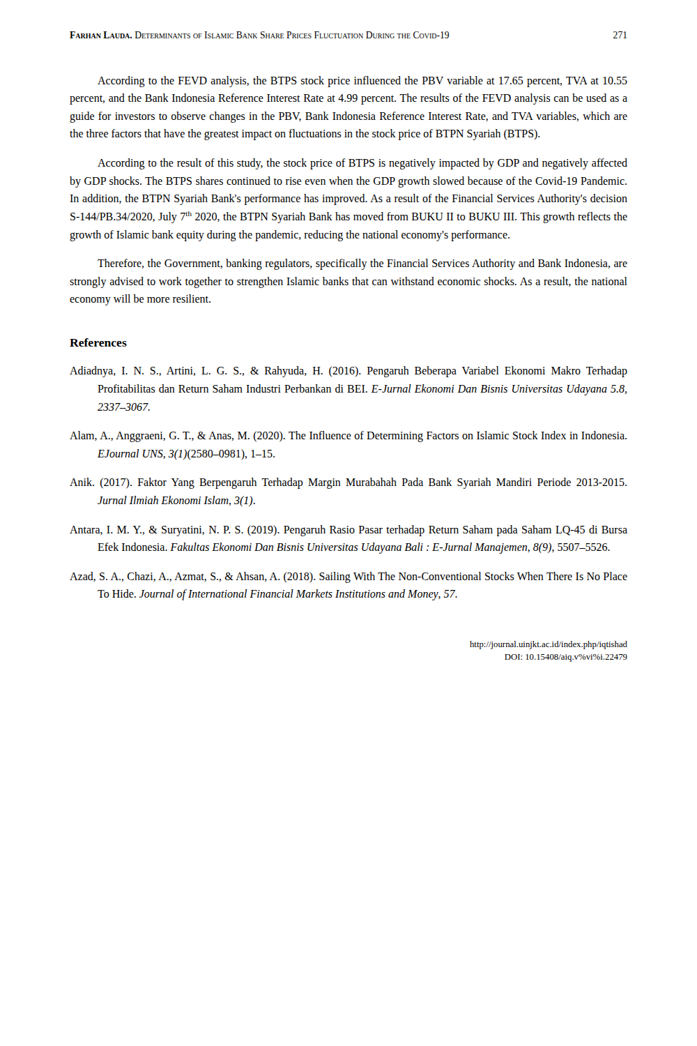Farhan Lauda. Determinants of Islamic Bank Share Prices Fluctuation During the Covid-19 271
According to the FEVD analysis, the BTPS stock price influenced the PBV variable at 17.65 percent, TVA at 10.55 percent, and the Bank Indonesia Reference Interest Rate at 4.99 percent. The results of the FEVD analysis can be used as a guide for investors to observe changes in the PBV, Bank Indonesia Reference Interest Rate, and TVA variables, which are the three factors that have the greatest impact on fluctuations in the stock price of BTPN Syariah (BTPS).
According to the result of this study, the stock price of BTPS is negatively impacted by GDP and negatively affected by GDP shocks. The BTPS shares continued to rise even when the GDP growth slowed because of the Covid-19 Pandemic. In addition, the BTPN Syariah Bank's performance has improved. As a result of the Financial Services Authority's decision S-144/PB.34/2020, July 7th 2020, the BTPN Syariah Bank has moved from BUKU II to BUKU III. This growth reflects the growth of Islamic bank equity during the pandemic, reducing the national economy's performance.
Therefore, the Government, banking regulators, specifically the Financial Services Authority and Bank Indonesia, are strongly advised to work together to strengthen Islamic banks that can withstand economic shocks. As a result, the national economy will be more resilient.
References
Adiadnya, I. N. S., Artini, L. G. S., & Rahyuda, H. (2016). Pengaruh Beberapa Variabel Ekonomi Makro Terhadap Profitabilitas dan Return Saham Industri Perbankan di BEI. E-Jurnal Ekonomi Dan Bisnis Universitas Udayana 5.8, 2337–3067.
Alam, A., Anggraeni, G. T., & Anas, M. (2020). The Influence of Determining Factors on Islamic Stock Index in Indonesia. EJournal UNS, 3(1)(2580–0981), 1–15.
Anik. (2017). Faktor Yang Berpengaruh Terhadap Margin Murabahah Pada Bank Syariah Mandiri Periode 2013-2015. Jurnal Ilmiah Ekonomi Islam, 3(1).
Antara, I. M. Y., & Suryatini, N. P. S. (2019). Pengaruh Rasio Pasar terhadap Return Saham pada Saham LQ-45 di Bursa Efek Indonesia. Fakultas Ekonomi Dan Bisnis Universitas Udayana Bali : E-Jurnal Manajemen, 8(9), 5507–5526.
Azad, S. A., Chazi, A., Azmat, S., & Ahsan, A. (2018). Sailing With The Non-Conventional Stocks When There Is No Place To Hide. Journal of International Financial Markets Institutions and Money, 57.
http://journal.uinjkt.ac.id/index.php/iqtishad
DOI: 10.15408/aiq.v%vi%i.22479